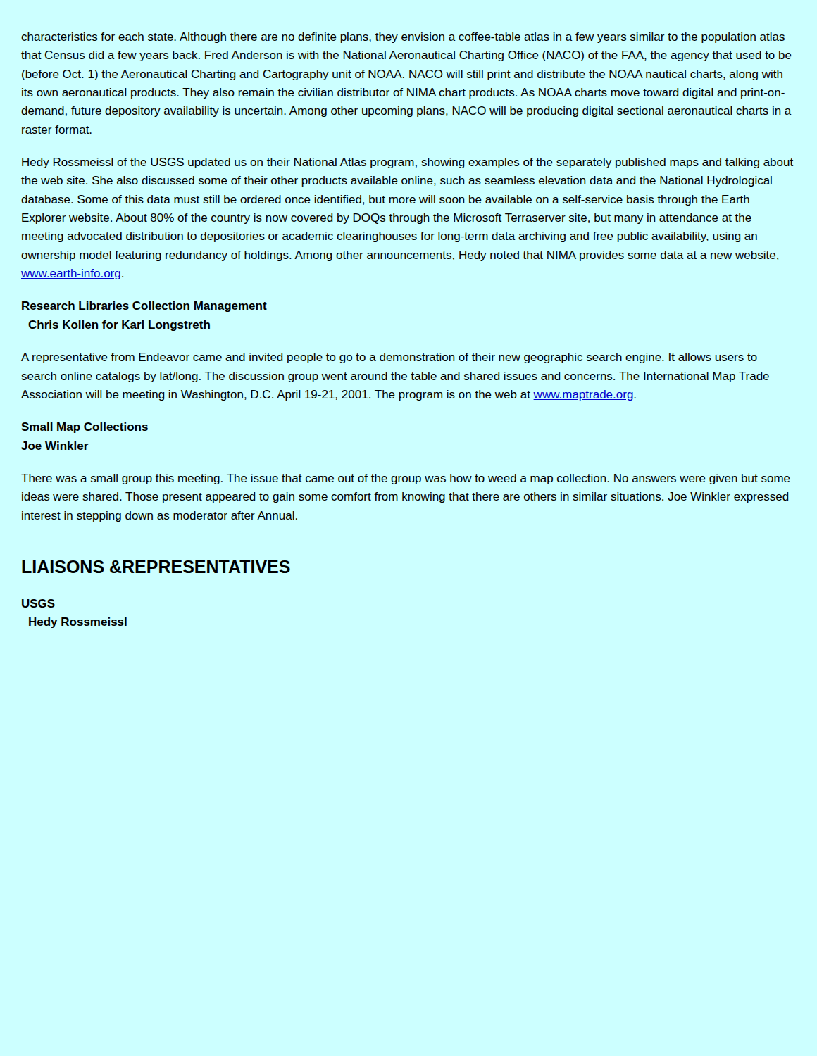characteristics for each state. Although there are no definite plans, they envision a coffee-table atlas in a few years similar to the population atlas that Census did a few years back. Fred Anderson is with the National Aeronautical Charting Office (NACO) of the FAA, the agency that used to be (before Oct. 1) the Aeronautical Charting and Cartography unit of NOAA. NACO will still print and distribute the NOAA nautical charts, along with its own aeronautical products. They also remain the civilian distributor of NIMA chart products. As NOAA charts move toward digital and print-on-demand, future depository availability is uncertain. Among other upcoming plans, NACO will be producing digital sectional aeronautical charts in a raster format.
Hedy Rossmeissl of the USGS updated us on their National Atlas program, showing examples of the separately published maps and talking about the web site. She also discussed some of their other products available online, such as seamless elevation data and the National Hydrological database. Some of this data must still be ordered once identified, but more will soon be available on a self-service basis through the Earth Explorer website. About 80% of the country is now covered by DOQs through the Microsoft Terraserver site, but many in attendance at the meeting advocated distribution to depositories or academic clearinghouses for long-term data archiving and free public availability, using an ownership model featuring redundancy of holdings. Among other announcements, Hedy noted that NIMA provides some data at a new website, www.earth-info.org.
Research Libraries Collection Management
Chris Kollen for Karl Longstreth
A representative from Endeavor came and invited people to go to a demonstration of their new geographic search engine. It allows users to search online catalogs by lat/long. The discussion group went around the table and shared issues and concerns. The International Map Trade Association will be meeting in Washington, D.C. April 19-21, 2001. The program is on the web at www.maptrade.org.
Small Map Collections
Joe Winkler
There was a small group this meeting. The issue that came out of the group was how to weed a map collection. No answers were given but some ideas were shared. Those present appeared to gain some comfort from knowing that there are others in similar situations. Joe Winkler expressed interest in stepping down as moderator after Annual.
LIAISONS &REPRESENTATIVES
USGS
Hedy Rossmeissl